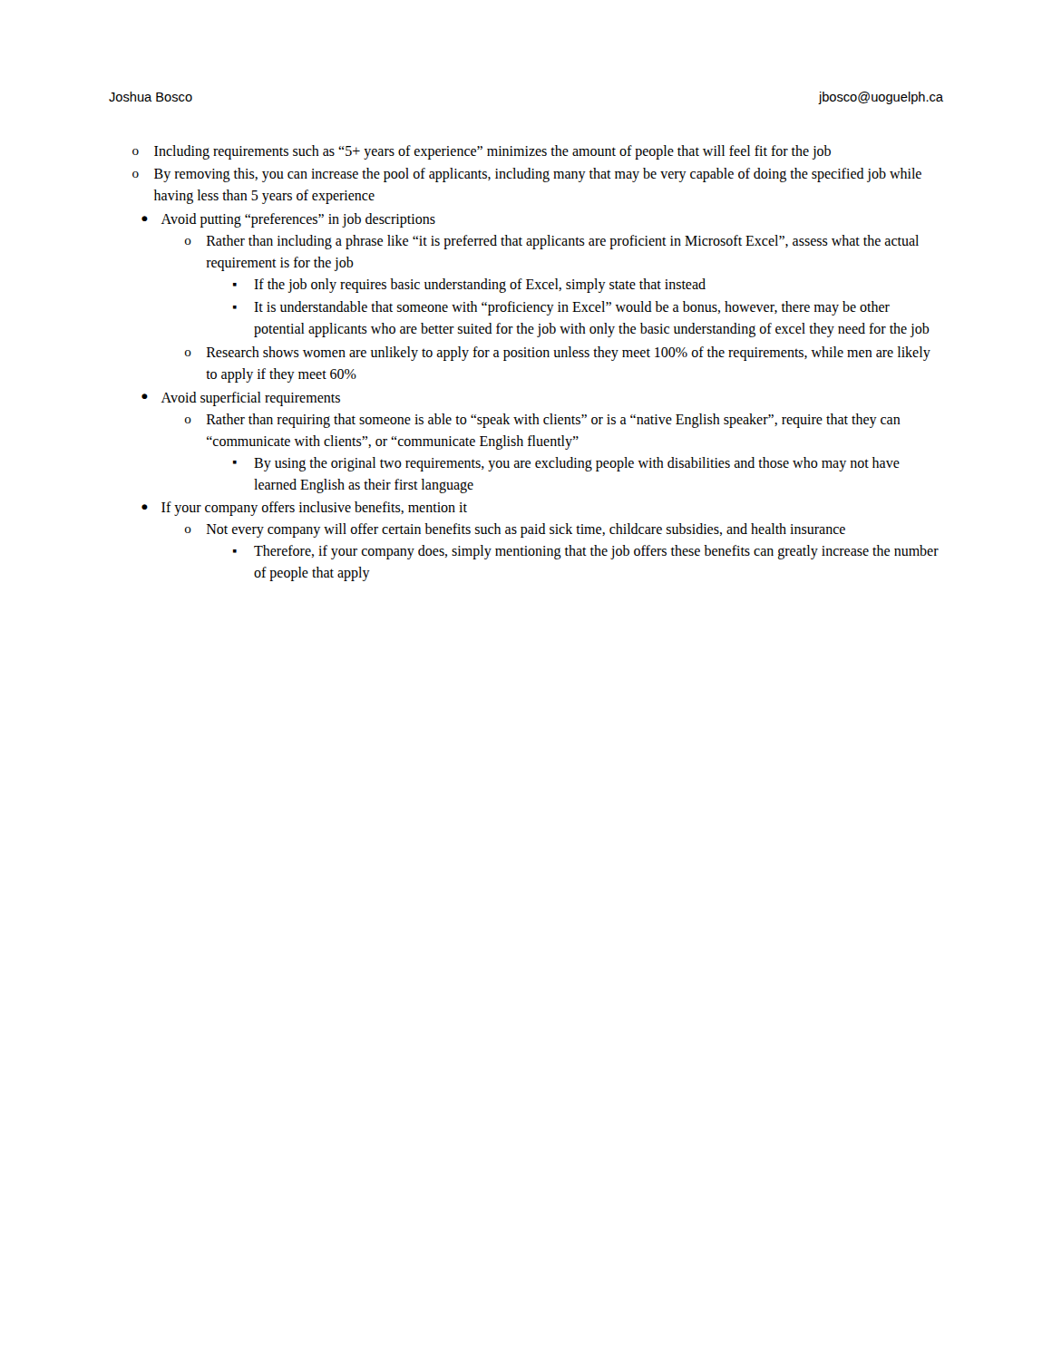Joshua Bosco jbosco@uoguelph.ca
Including requirements such as “5+ years of experience” minimizes the amount of people that will feel fit for the job
By removing this, you can increase the pool of applicants, including many that may be very capable of doing the specified job while having less than 5 years of experience
Avoid putting “preferences” in job descriptions
Rather than including a phrase like “it is preferred that applicants are proficient in Microsoft Excel”, assess what the actual requirement is for the job
If the job only requires basic understanding of Excel, simply state that instead
It is understandable that someone with “proficiency in Excel” would be a bonus, however, there may be other potential applicants who are better suited for the job with only the basic understanding of excel they need for the job
Research shows women are unlikely to apply for a position unless they meet 100% of the requirements, while men are likely to apply if they meet 60%
Avoid superficial requirements
Rather than requiring that someone is able to “speak with clients” or is a “native English speaker”, require that they can “communicate with clients”, or “communicate English fluently”
By using the original two requirements, you are excluding people with disabilities and those who may not have learned English as their first language
If your company offers inclusive benefits, mention it
Not every company will offer certain benefits such as paid sick time, childcare subsidies, and health insurance
Therefore, if your company does, simply mentioning that the job offers these benefits can greatly increase the number of people that apply